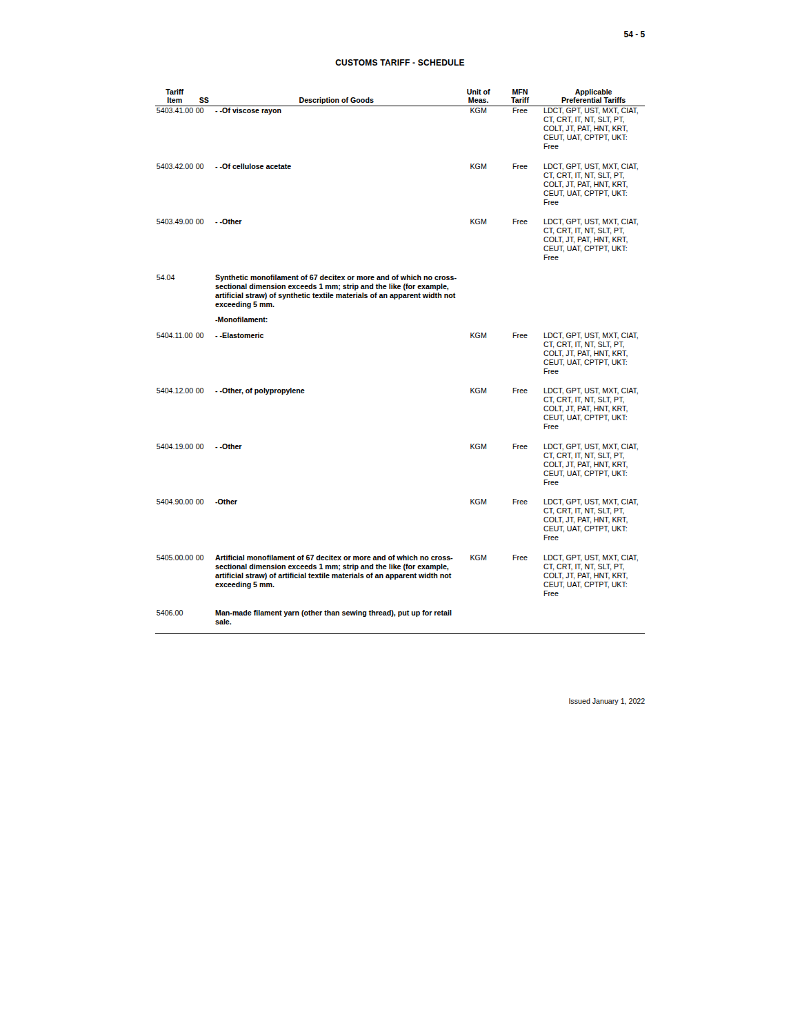54 - 5
CUSTOMS TARIFF - SCHEDULE
| Tariff Item | SS | Description of Goods | Unit of Meas. | MFN Tariff | Applicable Preferential Tariffs |
| --- | --- | --- | --- | --- | --- |
| 5403.41.00 | 00 | - -Of viscose rayon | KGM | Free | LDCT, GPT, UST, MXT, CIAT, CT, CRT, IT, NT, SLT, PT, COLT, JT, PAT, HNT, KRT, CEUT, UAT, CPTPT, UKT: Free |
| 5403.42.00 | 00 | - -Of cellulose acetate | KGM | Free | LDCT, GPT, UST, MXT, CIAT, CT, CRT, IT, NT, SLT, PT, COLT, JT, PAT, HNT, KRT, CEUT, UAT, CPTPT, UKT: Free |
| 5403.49.00 | 00 | - -Other | KGM | Free | LDCT, GPT, UST, MXT, CIAT, CT, CRT, IT, NT, SLT, PT, COLT, JT, PAT, HNT, KRT, CEUT, UAT, CPTPT, UKT: Free |
| 54.04 | | Synthetic monofilament of 67 decitex or more and of which no cross-sectional dimension exceeds 1 mm; strip and the like (for example, artificial straw) of synthetic textile materials of an apparent width not exceeding 5 mm. | | | |
| | | -Monofilament: | | | |
| 5404.11.00 | 00 | - -Elastomeric | KGM | Free | LDCT, GPT, UST, MXT, CIAT, CT, CRT, IT, NT, SLT, PT, COLT, JT, PAT, HNT, KRT, CEUT, UAT, CPTPT, UKT: Free |
| 5404.12.00 | 00 | - -Other, of polypropylene | KGM | Free | LDCT, GPT, UST, MXT, CIAT, CT, CRT, IT, NT, SLT, PT, COLT, JT, PAT, HNT, KRT, CEUT, UAT, CPTPT, UKT: Free |
| 5404.19.00 | 00 | - -Other | KGM | Free | LDCT, GPT, UST, MXT, CIAT, CT, CRT, IT, NT, SLT, PT, COLT, JT, PAT, HNT, KRT, CEUT, UAT, CPTPT, UKT: Free |
| 5404.90.00 | 00 | -Other | KGM | Free | LDCT, GPT, UST, MXT, CIAT, CT, CRT, IT, NT, SLT, PT, COLT, JT, PAT, HNT, KRT, CEUT, UAT, CPTPT, UKT: Free |
| 5405.00.00 | 00 | Artificial monofilament of 67 decitex or more and of which no cross-sectional dimension exceeds 1 mm; strip and the like (for example, artificial straw) of artificial textile materials of an apparent width not exceeding 5 mm. | KGM | Free | LDCT, GPT, UST, MXT, CIAT, CT, CRT, IT, NT, SLT, PT, COLT, JT, PAT, HNT, KRT, CEUT, UAT, CPTPT, UKT: Free |
| 5406.00 | | Man-made filament yarn (other than sewing thread), put up for retail sale. | | | |
Issued January 1, 2022